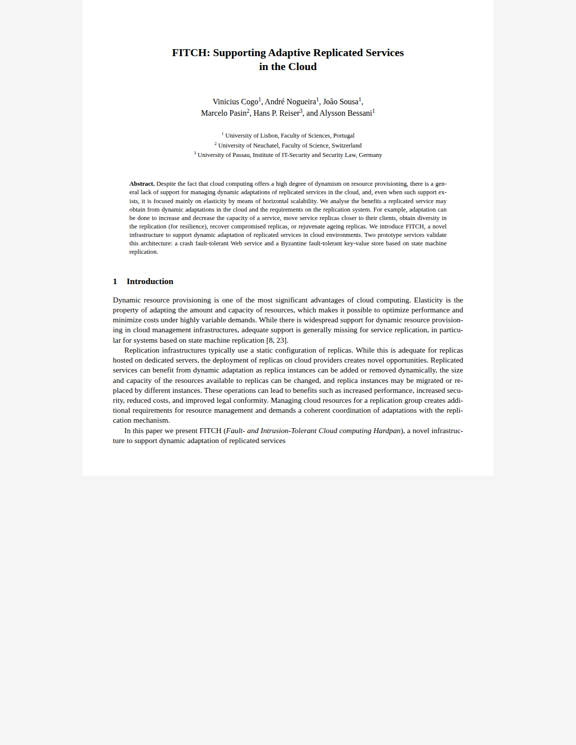FITCH: Supporting Adaptive Replicated Services
in the Cloud
Vinicius Cogo1, André Nogueira1, João Sousa1,
Marcelo Pasin2, Hans P. Reiser3, and Alysson Bessani1
1 University of Lisbon, Faculty of Sciences, Portugal
2 University of Neuchatel, Faculty of Science, Switzerland
3 University of Passau, Institute of IT-Security and Security Law, Germany
Abstract. Despite the fact that cloud computing offers a high degree of dynamism on resource provisioning, there is a general lack of support for managing dynamic adaptations of replicated services in the cloud, and, even when such support exists, it is focused mainly on elasticity by means of horizontal scalability. We analyse the benefits a replicated service may obtain from dynamic adaptations in the cloud and the requirements on the replication system. For example, adaptation can be done to increase and decrease the capacity of a service, move service replicas closer to their clients, obtain diversity in the replication (for resilience), recover compromised replicas, or rejuvenate ageing replicas. We introduce FITCH, a novel infrastructure to support dynamic adaptation of replicated services in cloud environments. Two prototype services validate this architecture: a crash fault-tolerant Web service and a Byzantine fault-tolerant key-value store based on state machine replication.
1 Introduction
Dynamic resource provisioning is one of the most significant advantages of cloud computing. Elasticity is the property of adapting the amount and capacity of resources, which makes it possible to optimize performance and minimize costs under highly variable demands. While there is widespread support for dynamic resource provisioning in cloud management infrastructures, adequate support is generally missing for service replication, in particular for systems based on state machine replication [8, 23].
Replication infrastructures typically use a static configuration of replicas. While this is adequate for replicas hosted on dedicated servers, the deployment of replicas on cloud providers creates novel opportunities. Replicated services can benefit from dynamic adaptation as replica instances can be added or removed dynamically, the size and capacity of the resources available to replicas can be changed, and replica instances may be migrated or replaced by different instances. These operations can lead to benefits such as increased performance, increased security, reduced costs, and improved legal conformity. Managing cloud resources for a replication group creates additional requirements for resource management and demands a coherent coordination of adaptations with the replication mechanism.
In this paper we present FITCH (Fault- and Intrusion-Tolerant Cloud computing Hardpan), a novel infrastructure to support dynamic adaptation of replicated services